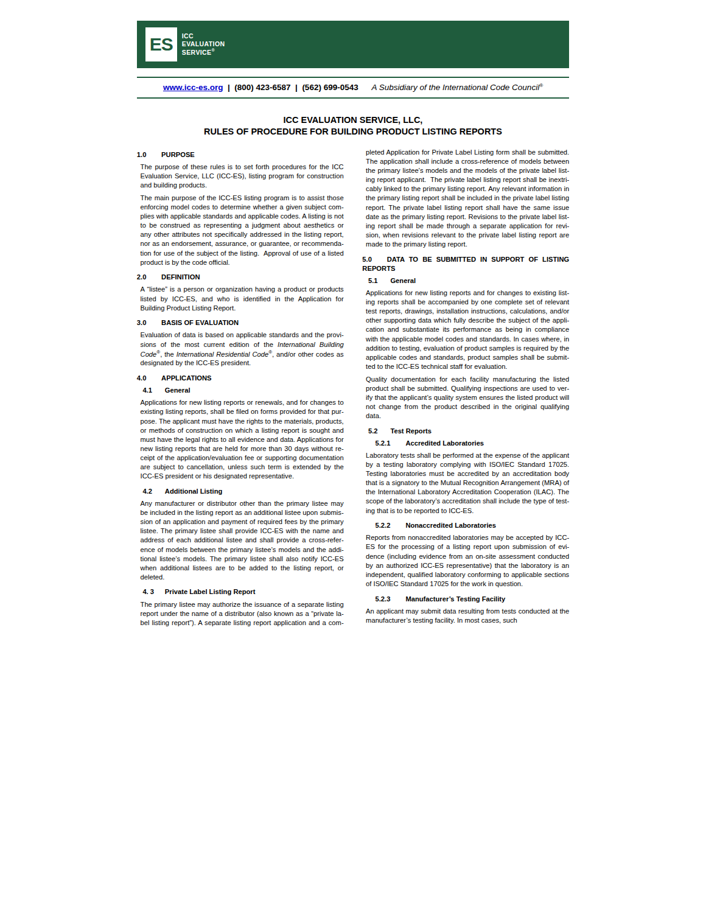ES
ICC EVALUATION SERVICE®
www.icc-es.org | (800) 423-6587 | (562) 699-0543 A Subsidiary of the International Code Council®
ICC EVALUATION SERVICE, LLC, RULES OF PROCEDURE FOR BUILDING PRODUCT LISTING REPORTS
1.0 PURPOSE
The purpose of these rules is to set forth procedures for the ICC Evaluation Service, LLC (ICC-ES), listing program for construction and building products.
The main purpose of the ICC-ES listing program is to assist those enforcing model codes to determine whether a given subject complies with applicable standards and applicable codes. A listing is not to be construed as representing a judgment about aesthetics or any other attributes not specifically addressed in the listing report, nor as an endorsement, assurance, or guarantee, or recommendation for use of the subject of the listing. Approval of use of a listed product is by the code official.
2.0 DEFINITION
A “listee” is a person or organization having a product or products listed by ICC-ES, and who is identified in the Application for Building Product Listing Report.
3.0 BASIS OF EVALUATION
Evaluation of data is based on applicable standards and the provisions of the most current edition of the International Building Code®, the International Residential Code®, and/or other codes as designated by the ICC-ES president.
4.0 APPLICATIONS
4.1 General
Applications for new listing reports or renewals, and for changes to existing listing reports, shall be filed on forms provided for that purpose. The applicant must have the rights to the materials, products, or methods of construction on which a listing report is sought and must have the legal rights to all evidence and data. Applications for new listing reports that are held for more than 30 days without receipt of the application/evaluation fee or supporting documentation are subject to cancellation, unless such term is extended by the ICC-ES president or his designated representative.
4.2 Additional Listing
Any manufacturer or distributor other than the primary listee may be included in the listing report as an additional listee upon submission of an application and payment of required fees by the primary listee. The primary listee shall provide ICC-ES with the name and address of each additional listee and shall provide a cross-reference of models between the primary listee’s models and the additional listee’s models. The primary listee shall also notify ICC-ES when additional listees are to be added to the listing report, or deleted.
4. 3 Private Label Listing Report
The primary listee may authorize the issuance of a separate listing report under the name of a distributor (also known as a “private label listing report”). A separate listing report application and a completed Application for Private Label Listing form shall be submitted. The application shall include a cross-reference of models between the primary listee’s models and the models of the private label listing report applicant. The private label listing report shall be inextricably linked to the primary listing report. Any relevant information in the primary listing report shall be included in the private label listing report. The private label listing report shall have the same issue date as the primary listing report. Revisions to the private label listing report shall be made through a separate application for revision, when revisions relevant to the private label listing report are made to the primary listing report.
5.0 DATA TO BE SUBMITTED IN SUPPORT OF LISTING REPORTS
5.1 General
Applications for new listing reports and for changes to existing listing reports shall be accompanied by one complete set of relevant test reports, drawings, installation instructions, calculations, and/or other supporting data which fully describe the subject of the application and substantiate its performance as being in compliance with the applicable model codes and standards. In cases where, in addition to testing, evaluation of product samples is required by the applicable codes and standards, product samples shall be submitted to the ICC-ES technical staff for evaluation.
Quality documentation for each facility manufacturing the listed product shall be submitted. Qualifying inspections are used to verify that the applicant’s quality system ensures the listed product will not change from the product described in the original qualifying data.
5.2 Test Reports
5.2.1 Accredited Laboratories
Laboratory tests shall be performed at the expense of the applicant by a testing laboratory complying with ISO/IEC Standard 17025. Testing laboratories must be accredited by an accreditation body that is a signatory to the Mutual Recognition Arrangement (MRA) of the International Laboratory Accreditation Cooperation (ILAC). The scope of the laboratory’s accreditation shall include the type of testing that is to be reported to ICC-ES.
5.2.2 Nonaccredited Laboratories
Reports from nonaccredited laboratories may be accepted by ICC-ES for the processing of a listing report upon submission of evidence (including evidence from an on-site assessment conducted by an authorized ICC-ES representative) that the laboratory is an independent, qualified laboratory conforming to applicable sections of ISO/IEC Standard 17025 for the work in question.
5.2.3 Manufacturer’s Testing Facility
An applicant may submit data resulting from tests conducted at the manufacturer’s testing facility. In most cases, such